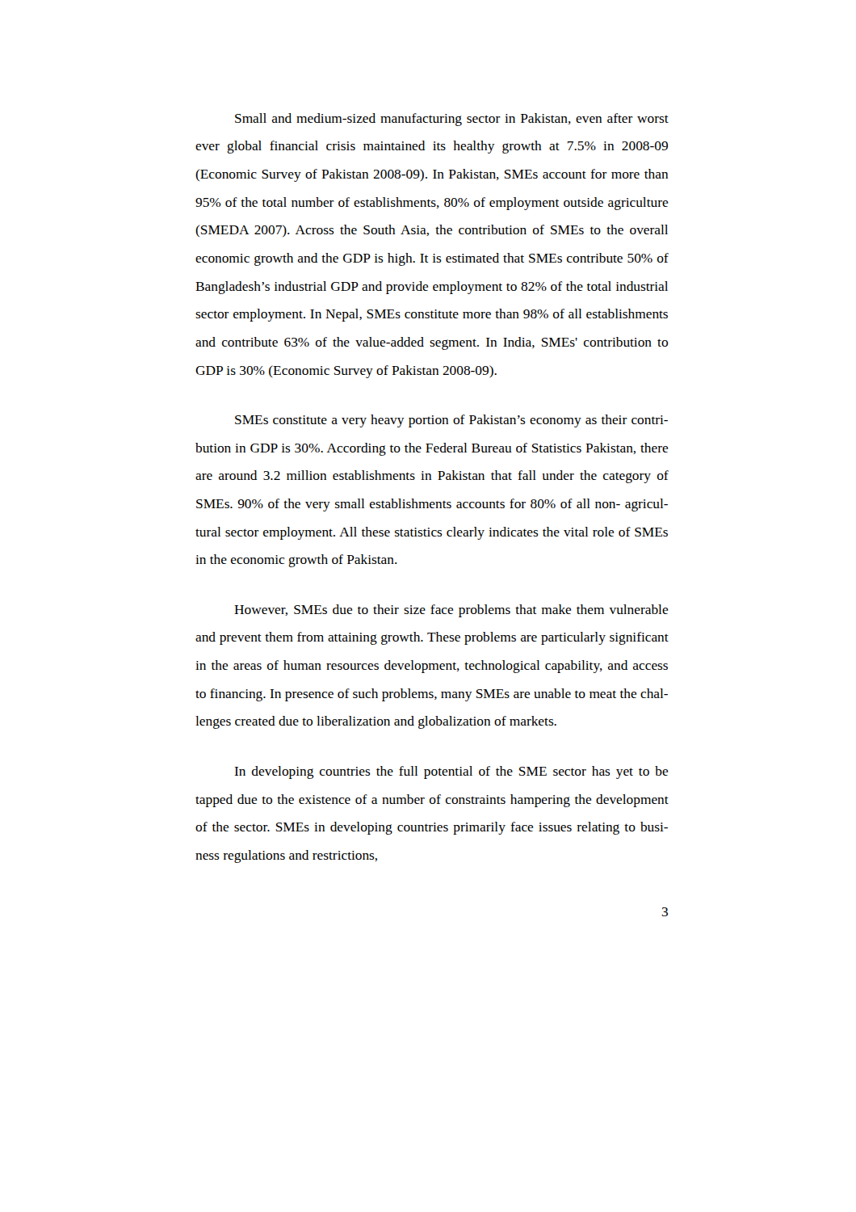Small and medium-sized manufacturing sector in Pakistan, even after worst ever global financial crisis maintained its healthy growth at 7.5% in 2008-09 (Economic Survey of Pakistan 2008-09). In Pakistan, SMEs account for more than 95% of the total number of establishments, 80% of employment outside agriculture (SMEDA 2007). Across the South Asia, the contribution of SMEs to the overall economic growth and the GDP is high. It is estimated that SMEs contribute 50% of Bangladesh’s industrial GDP and provide employment to 82% of the total industrial sector employment. In Nepal, SMEs constitute more than 98% of all establishments and contribute 63% of the value-added segment. In India, SMEs' contribution to GDP is 30% (Economic Survey of Pakistan 2008-09).
SMEs constitute a very heavy portion of Pakistan’s economy as their contribution in GDP is 30%. According to the Federal Bureau of Statistics Pakistan, there are around 3.2 million establishments in Pakistan that fall under the category of SMEs. 90% of the very small establishments accounts for 80% of all non- agricultural sector employment. All these statistics clearly indicates the vital role of SMEs in the economic growth of Pakistan.
However, SMEs due to their size face problems that make them vulnerable and prevent them from attaining growth. These problems are particularly significant in the areas of human resources development, technological capability, and access to financing. In presence of such problems, many SMEs are unable to meat the challenges created due to liberalization and globalization of markets.
In developing countries the full potential of the SME sector has yet to be tapped due to the existence of a number of constraints hampering the development of the sector. SMEs in developing countries primarily face issues relating to business regulations and restrictions,
3